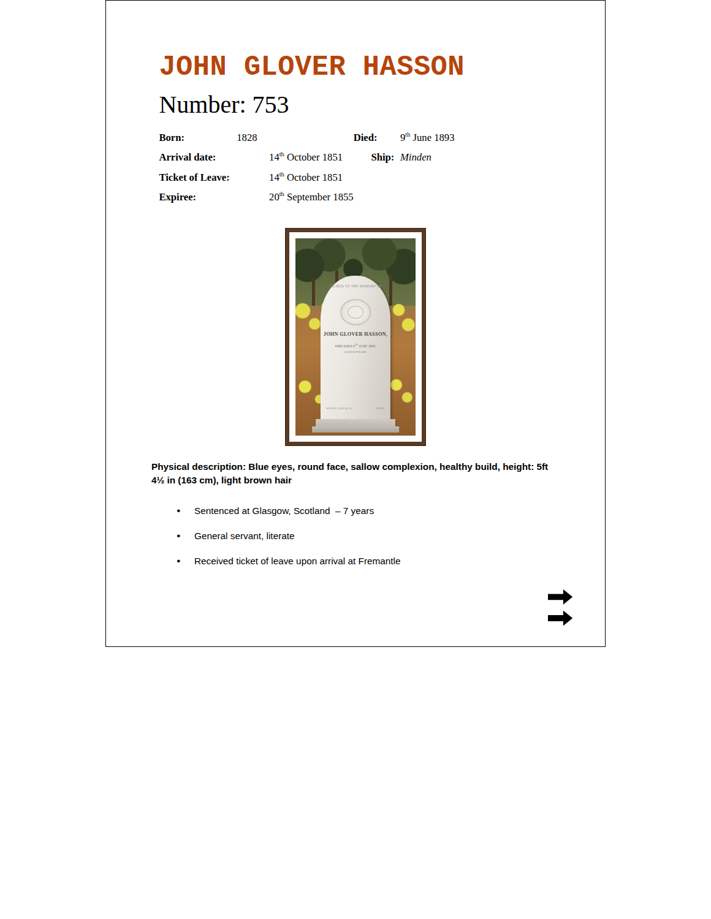JOHN GLOVER HASSON
Number: 753
| Born: | 1828 | | Died: | 9 th June 1893 |
| Arrival date: | 14 th October 1851 | Ship: | Minden |
| Ticket of Leave: | 14 th October 1851 | | |
| Expiree: | 20 th September 1855 | | |
SACRED TO THE MEMORY OF
JOHN GLOVER HASSON,
WHO DIED 9TH JUNE 1893,
AGED 62 YEARS.
WILSON, GRAY & CO. PERTH.
Physical description: Blue eyes, round face, sallow complexion, healthy build, height: 5ft 4½ in (163 cm), light brown hair
Sentenced at Glasgow, Scotland – 7 years
General servant, literate
Received ticket of leave upon arrival at Fremantle